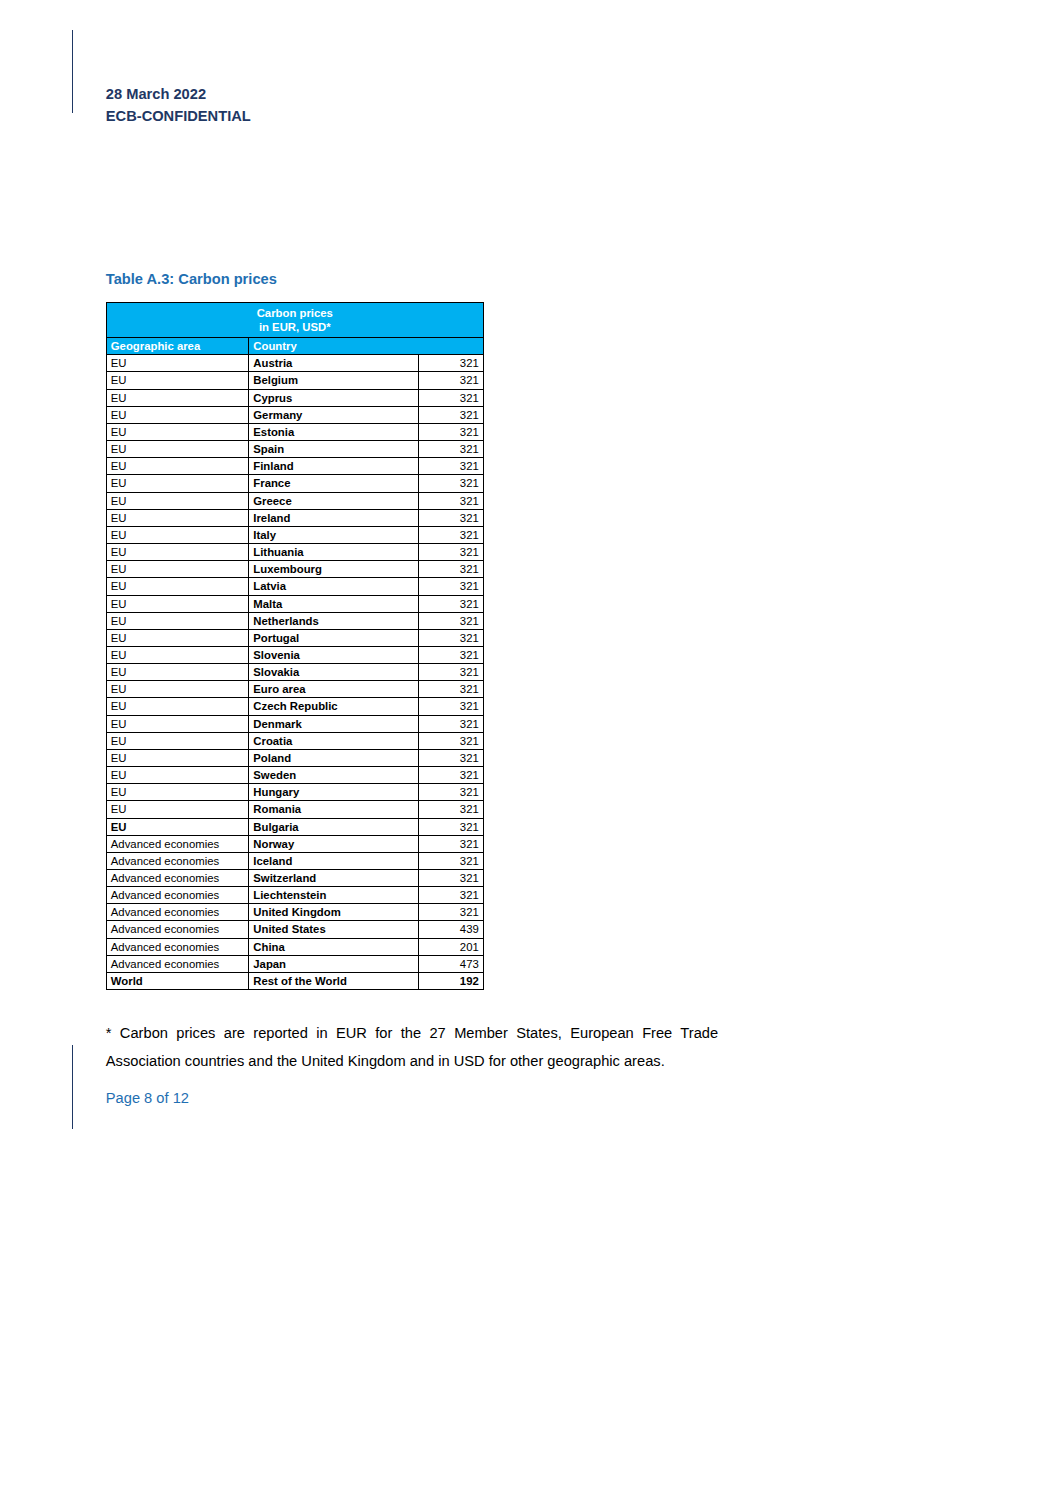28 March 2022
ECB-CONFIDENTIAL
Table A.3: Carbon prices
| Carbon prices in EUR, USD* |
| Geographic area | Country |
| EU | Austria | 321 |
| EU | Belgium | 321 |
| EU | Cyprus | 321 |
| EU | Germany | 321 |
| EU | Estonia | 321 |
| EU | Spain | 321 |
| EU | Finland | 321 |
| EU | France | 321 |
| EU | Greece | 321 |
| EU | Ireland | 321 |
| EU | Italy | 321 |
| EU | Lithuania | 321 |
| EU | Luxembourg | 321 |
| EU | Latvia | 321 |
| EU | Malta | 321 |
| EU | Netherlands | 321 |
| EU | Portugal | 321 |
| EU | Slovenia | 321 |
| EU | Slovakia | 321 |
| EU | Euro area | 321 |
| EU | Czech Republic | 321 |
| EU | Denmark | 321 |
| EU | Croatia | 321 |
| EU | Poland | 321 |
| EU | Sweden | 321 |
| EU | Hungary | 321 |
| EU | Romania | 321 |
| EU | Bulgaria | 321 |
| Advanced economies | Norway | 321 |
| Advanced economies | Iceland | 321 |
| Advanced economies | Switzerland | 321 |
| Advanced economies | Liechtenstein | 321 |
| Advanced economies | United Kingdom | 321 |
| Advanced economies | United States | 439 |
| Advanced economies | China | 201 |
| Advanced economies | Japan | 473 |
| World | Rest of the World | 192 |
* Carbon prices are reported in EUR for the 27 Member States, European Free Trade Association countries and the United Kingdom and in USD for other geographic areas.
Page 8 of 12